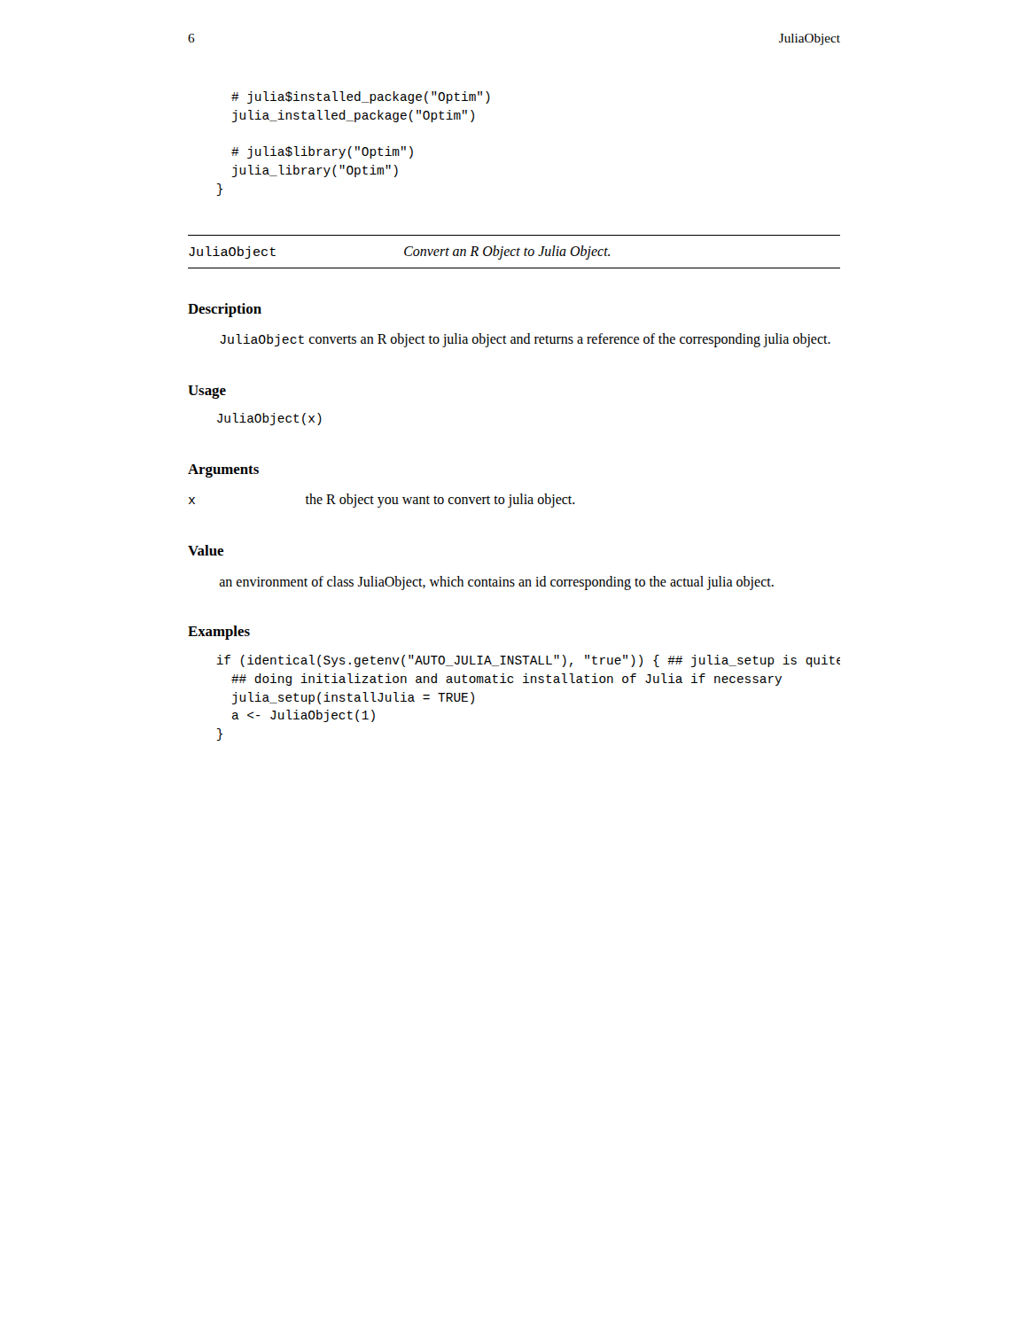6 JuliaObject
  # julia$installed_package("Optim")
  julia_installed_package("Optim")

  # julia$library("Optim")
  julia_library("Optim")
}
JuliaObject Convert an R Object to Julia Object.
Description
JuliaObject converts an R object to julia object and returns a reference of the corresponding julia object.
Usage
JuliaObject(x)
Arguments
x
the R object you want to convert to julia object.
Value
an environment of class JuliaObject, which contains an id corresponding to the actual julia object.
Examples
if (identical(Sys.getenv("AUTO_JULIA_INSTALL"), "true")) { ## julia_setup is quite time consuming
  ## doing initialization and automatic installation of Julia if necessary
  julia_setup(installJulia = TRUE)
  a <- JuliaObject(1)
}